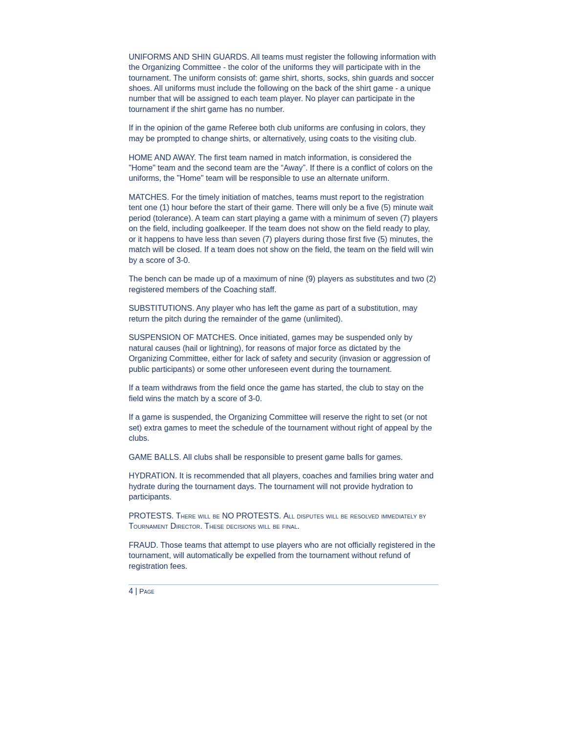UNIFORMS AND SHIN GUARDS. All teams must register the following information with the Organizing Committee - the color of the uniforms they will participate with in the tournament. The uniform consists of: game shirt, shorts, socks, shin guards and soccer shoes. All uniforms must include the following on the back of the shirt game - a unique number that will be assigned to each team player. No player can participate in the tournament if the shirt game has no number.
If in the opinion of the game Referee both club uniforms are confusing in colors, they may be prompted to change shirts, or alternatively, using coats to the visiting club.
HOME AND AWAY. The first team named in match information, is considered the "Home" team and the second team are the “Away”. If there is a conflict of colors on the uniforms, the "Home" team will be responsible to use an alternate uniform.
MATCHES. For the timely initiation of matches, teams must report to the registration tent one (1) hour before the start of their game. There will only be a five (5) minute wait period (tolerance). A team can start playing a game with a minimum of seven (7) players on the field, including goalkeeper. If the team does not show on the field ready to play, or it happens to have less than seven (7) players during those first five (5) minutes, the match will be closed. If a team does not show on the field, the team on the field will win by a score of 3-0.
The bench can be made up of a maximum of nine (9) players as substitutes and two (2) registered members of the Coaching staff.
SUBSTITUTIONS. Any player who has left the game as part of a substitution, may return the pitch during the remainder of the game (unlimited).
SUSPENSION OF MATCHES. Once initiated, games may be suspended only by natural causes (hail or lightning), for reasons of major force as dictated by the Organizing Committee, either for lack of safety and security (invasion or aggression of public participants) or some other unforeseen event during the tournament.
If a team withdraws from the field once the game has started, the club to stay on the field wins the match by a score of 3-0.
If a game is suspended, the Organizing Committee will reserve the right to set (or not set) extra games to meet the schedule of the tournament without right of appeal by the clubs.
GAME BALLS. All clubs shall be responsible to present game balls for games.
HYDRATION. It is recommended that all players, coaches and families bring water and hydrate during the tournament days. The tournament will not provide hydration to participants.
PROTESTS. There will be NO PROTESTS. All disputes will be resolved immediately by Tournament Director. These decisions will be final.
FRAUD. Those teams that attempt to use players who are not officially registered in the tournament, will automatically be expelled from the tournament without refund of registration fees.
4 | Page